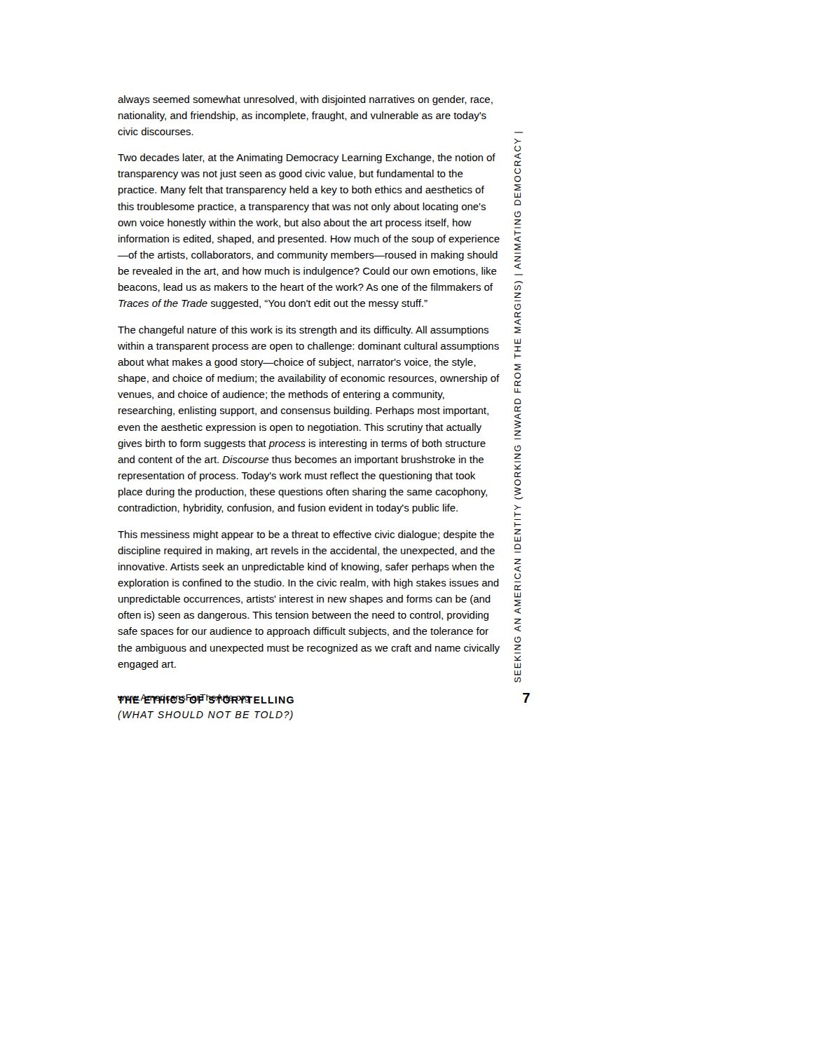always seemed somewhat unresolved, with disjointed narratives on gender, race, nationality, and friendship, as incomplete, fraught, and vulnerable as are today's civic discourses.
Two decades later, at the Animating Democracy Learning Exchange, the notion of transparency was not just seen as good civic value, but fundamental to the practice. Many felt that transparency held a key to both ethics and aesthetics of this troublesome practice, a transparency that was not only about locating one's own voice honestly within the work, but also about the art process itself, how information is edited, shaped, and presented. How much of the soup of experience—of the artists, collaborators, and community members—roused in making should be revealed in the art, and how much is indulgence? Could our own emotions, like beacons, lead us as makers to the heart of the work? As one of the filmmakers of Traces of the Trade suggested, “You don't edit out the messy stuff.”
The changeful nature of this work is its strength and its difficulty. All assumptions within a transparent process are open to challenge: dominant cultural assumptions about what makes a good story—choice of subject, narrator's voice, the style, shape, and choice of medium; the availability of economic resources, ownership of venues, and choice of audience; the methods of entering a community, researching, enlisting support, and consensus building. Perhaps most important, even the aesthetic expression is open to negotiation. This scrutiny that actually gives birth to form suggests that process is interesting in terms of both structure and content of the art. Discourse thus becomes an important brushstroke in the representation of process. Today's work must reflect the questioning that took place during the production, these questions often sharing the same cacophony, contradiction, hybridity, confusion, and fusion evident in today's public life.
This messiness might appear to be a threat to effective civic dialogue; despite the discipline required in making, art revels in the accidental, the unexpected, and the innovative. Artists seek an unpredictable kind of knowing, safer perhaps when the exploration is confined to the studio. In the civic realm, with high stakes issues and unpredictable occurrences, artists' interest in new shapes and forms can be (and often is) seen as dangerous. This tension between the need to control, providing safe spaces for our audience to approach difficult subjects, and the tolerance for the ambiguous and unexpected must be recognized as we craft and name civically engaged art.
The Ethics of Storytelling
(What Should Not Be Told?)
When you have to sit in that audience and realize that you are the people in those photos watching that horrible lynching, how do the facilitators help white people to face this?
—Margery King,
Andy Warhol Museum, Pittsburgh
The Andy Warhol Museum decided to exhibit Without Sanctuary, an exhibition of 100 photos of lynchings of mostly African American men from the late nineteenth to the middle of the twentieth century. Pittsburgh, home to the museum whose mission is to be a vital center for the community, is also home to nationally visible race problems. Within recent memory of the Chicago gathering, two racially motivated killing sprees, one by a black man and one by a white man, demonstrated the tensions that periodically strike this city. What were you afraid of? We
Seeking an American Identity (Working Inward from the Margins) | Animating Democracy |
www.AmericansForTheArts.org
7